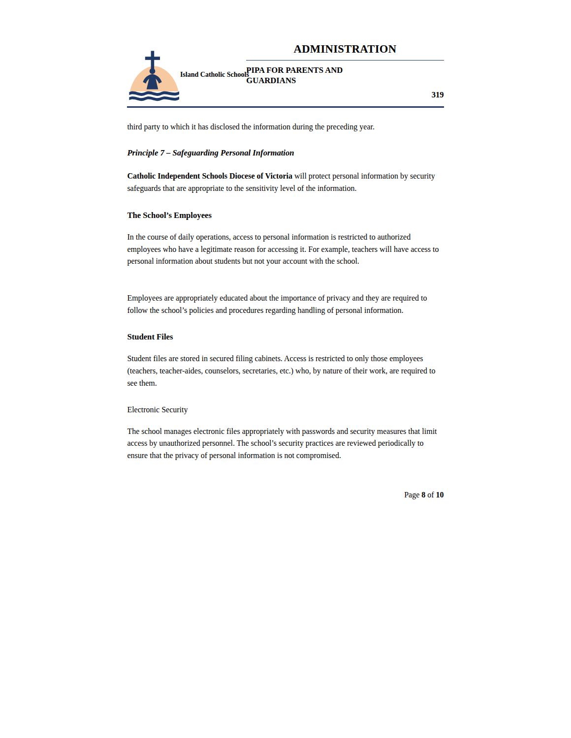Island Catholic Schools
ADMINISTRATION
PIPA FOR PARENTS AND
GUARDIANS
319
third party to which it has disclosed the information during the preceding year.
Principle 7 – Safeguarding Personal Information
Catholic Independent Schools Diocese of Victoria will protect personal information by security safeguards that are appropriate to the sensitivity level of the information.
The School’s Employees
In the course of daily operations, access to personal information is restricted to authorized employees who have a legitimate reason for accessing it. For example, teachers will have access to personal information about students but not your account with the school.
Employees are appropriately educated about the importance of privacy and they are required to follow the school’s policies and procedures regarding handling of personal information.
Student Files
Student files are stored in secured filing cabinets. Access is restricted to only those employees (teachers, teacher-aides, counselors, secretaries, etc.) who, by nature of their work, are required to see them.
Electronic Security
The school manages electronic files appropriately with passwords and security measures that limit access by unauthorized personnel. The school’s security practices are reviewed periodically to ensure that the privacy of personal information is not compromised.
Page 8 of 10